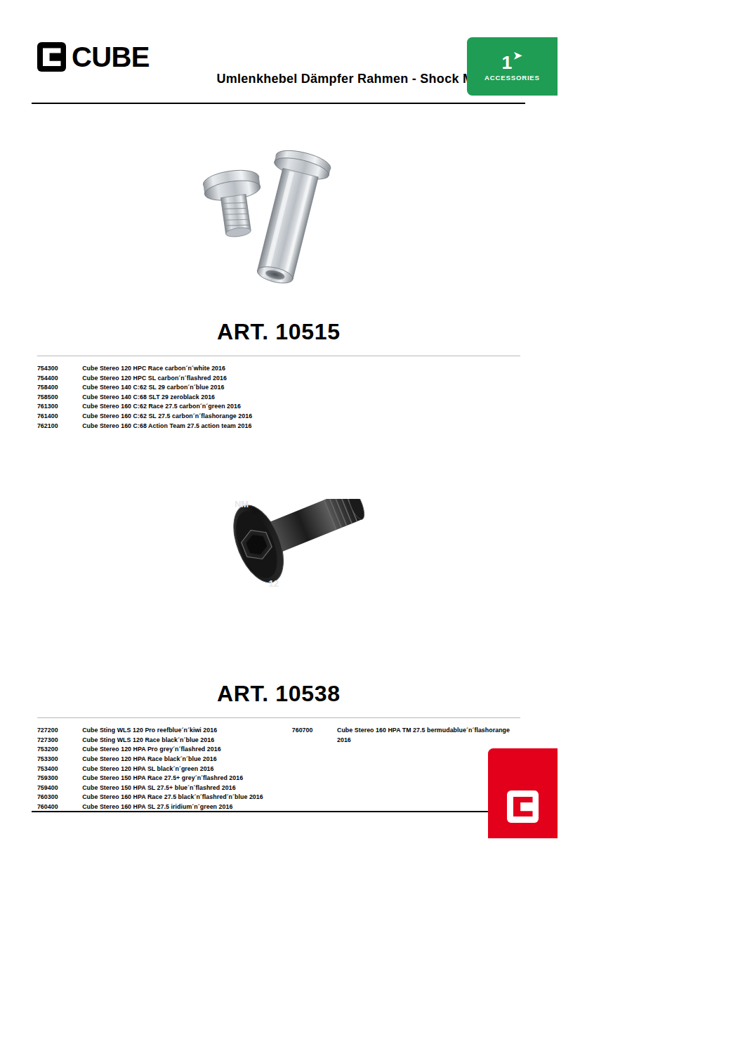CUBE
Umlenkhebel Dämpfer Rahmen - Shock Mount Set
1➤
ACCESSORIES
ART. 10515
754300 Cube Stereo 120 HPC Race carbon´n´white 2016
754400 Cube Stereo 120 HPC SL carbon´n´flashred 2016
758400 Cube Stereo 140 C:62 SL 29 carbon´n´blue 2016
758500 Cube Stereo 140 C:68 SLT 29 zeroblack 2016
761300 Cube Stereo 160 C:62 Race 27.5 carbon´n´green 2016
761400 Cube Stereo 160 C:62 SL 27.5 carbon´n´flashorange 2016
762100 Cube Stereo 160 C:68 Action Team 27.5 action team 2016
NM 12
ART. 10538
727200 Cube Sting WLS 120 Pro reefblue´n´kiwi 2016
727300 Cube Sting WLS 120 Race black´n´blue 2016
753200 Cube Stereo 120 HPA Pro grey´n´flashred 2016
753300 Cube Stereo 120 HPA Race black´n´blue 2016
753400 Cube Stereo 120 HPA SL black´n´green 2016
759300 Cube Stereo 150 HPA Race 27.5+ grey´n´flashred 2016
759400 Cube Stereo 150 HPA SL 27.5+ blue´n´flashred 2016
760300 Cube Stereo 160 HPA Race 27.5 black´n´flashred´n´blue 2016
760400 Cube Stereo 160 HPA SL 27.5 iridium´n´green 2016
760700 Cube Stereo 160 HPA TM 27.5 bermudablue´n´flashorange 2016
17